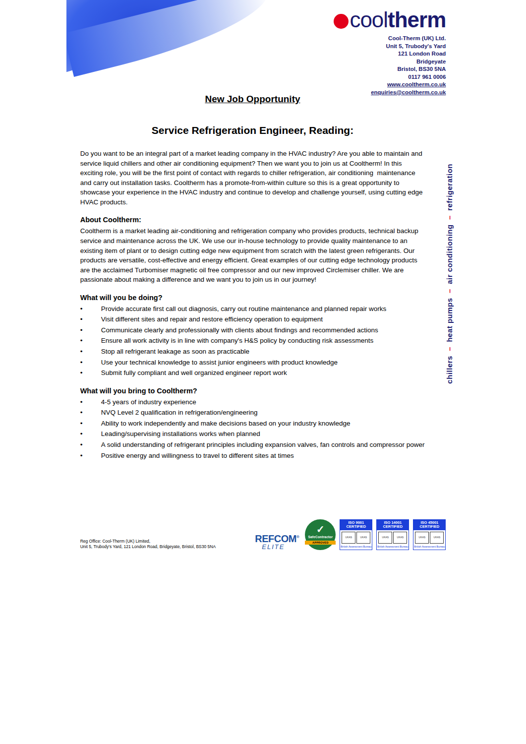cool therm
Cool-Therm (UK) Ltd.
Unit 5, Trubody's Yard
121 London Road
Bridgeyate
Bristol, BS30 5NA
0117 961 0006
www.cooltherm.co.uk
enquiries@cooltherm.co.uk
chillers – heat pumps – air conditioning – refrigeration
New Job Opportunity
Service Refrigeration Engineer, Reading:
Do you want to be an integral part of a market leading company in the HVAC industry? Are you able to maintain and service liquid chillers and other air conditioning equipment? Then we want you to join us at Cooltherm! In this exciting role, you will be the first point of contact with regards to chiller refrigeration, air conditioning maintenance and carry out installation tasks. Cooltherm has a promote-from-within culture so this is a great opportunity to showcase your experience in the HVAC industry and continue to develop and challenge yourself, using cutting edge HVAC products.
About Cooltherm:
Cooltherm is a market leading air-conditioning and refrigeration company who provides products, technical backup service and maintenance across the UK. We use our in-house technology to provide quality maintenance to an existing item of plant or to design cutting edge new equipment from scratch with the latest green refrigerants. Our products are versatile, cost-effective and energy efficient. Great examples of our cutting edge technology products are the acclaimed Turbomiser magnetic oil free compressor and our new improved Circlemiser chiller. We are passionate about making a difference and we want you to join us in our journey!
What will you be doing?
Provide accurate first call out diagnosis, carry out routine maintenance and planned repair works
Visit different sites and repair and restore efficiency operation to equipment
Communicate clearly and professionally with clients about findings and recommended actions
Ensure all work activity is in line with company's H&S policy by conducting risk assessments
Stop all refrigerant leakage as soon as practicable
Use your technical knowledge to assist junior engineers with product knowledge
Submit fully compliant and well organized engineer report work
What will you bring to Cooltherm?
4-5 years of industry experience
NVQ Level 2 qualification in refrigeration/engineering
Ability to work independently and make decisions based on your industry knowledge
Leading/supervising installations works when planned
A solid understanding of refrigerant principles including expansion valves, fan controls and compressor power
Positive energy and willingness to travel to different sites at times
Reg Office: Cool-Therm (UK) Limited,
Unit 5, Trubody's Yard, 121 London Road, Bridgeyate, Bristol, BS30 5NA
REFCOM®
ELITE
✓
SafeContractor
APPROVED
ISO 9001
CERTIFIED
UKAS
UKAS
British Assessment Bureau
ISO 14001
CERTIFIED
UKAS
UKAS
British Assessment Bureau
ISO 45001
CERTIFIED
UKAS
UKAS
British Assessment Bureau